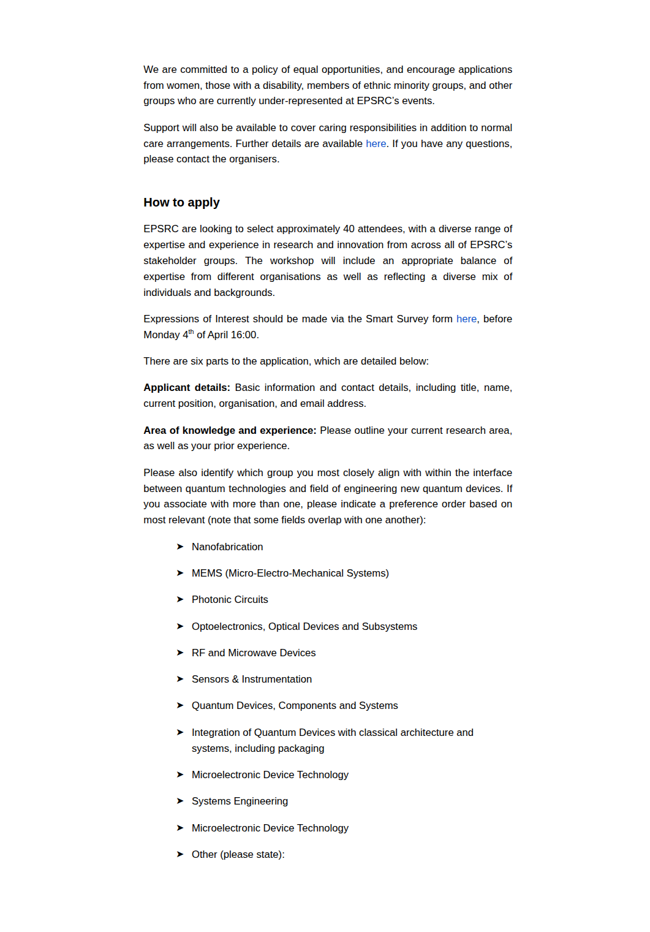We are committed to a policy of equal opportunities, and encourage applications from women, those with a disability, members of ethnic minority groups, and other groups who are currently under-represented at EPSRC’s events.
Support will also be available to cover caring responsibilities in addition to normal care arrangements. Further details are available here. If you have any questions, please contact the organisers.
How to apply
EPSRC are looking to select approximately 40 attendees, with a diverse range of expertise and experience in research and innovation from across all of EPSRC’s stakeholder groups. The workshop will include an appropriate balance of expertise from different organisations as well as reflecting a diverse mix of individuals and backgrounds.
Expressions of Interest should be made via the Smart Survey form here, before Monday 4th of April 16:00.
There are six parts to the application, which are detailed below:
Applicant details: Basic information and contact details, including title, name, current position, organisation, and email address.
Area of knowledge and experience: Please outline your current research area, as well as your prior experience.
Please also identify which group you most closely align with within the interface between quantum technologies and field of engineering new quantum devices. If you associate with more than one, please indicate a preference order based on most relevant (note that some fields overlap with one another):
Nanofabrication
MEMS (Micro-Electro-Mechanical Systems)
Photonic Circuits
Optoelectronics, Optical Devices and Subsystems
RF and Microwave Devices
Sensors & Instrumentation
Quantum Devices, Components and Systems
Integration of Quantum Devices with classical architecture and systems, including packaging
Microelectronic Device Technology
Systems Engineering
Microelectronic Device Technology
Other (please state):